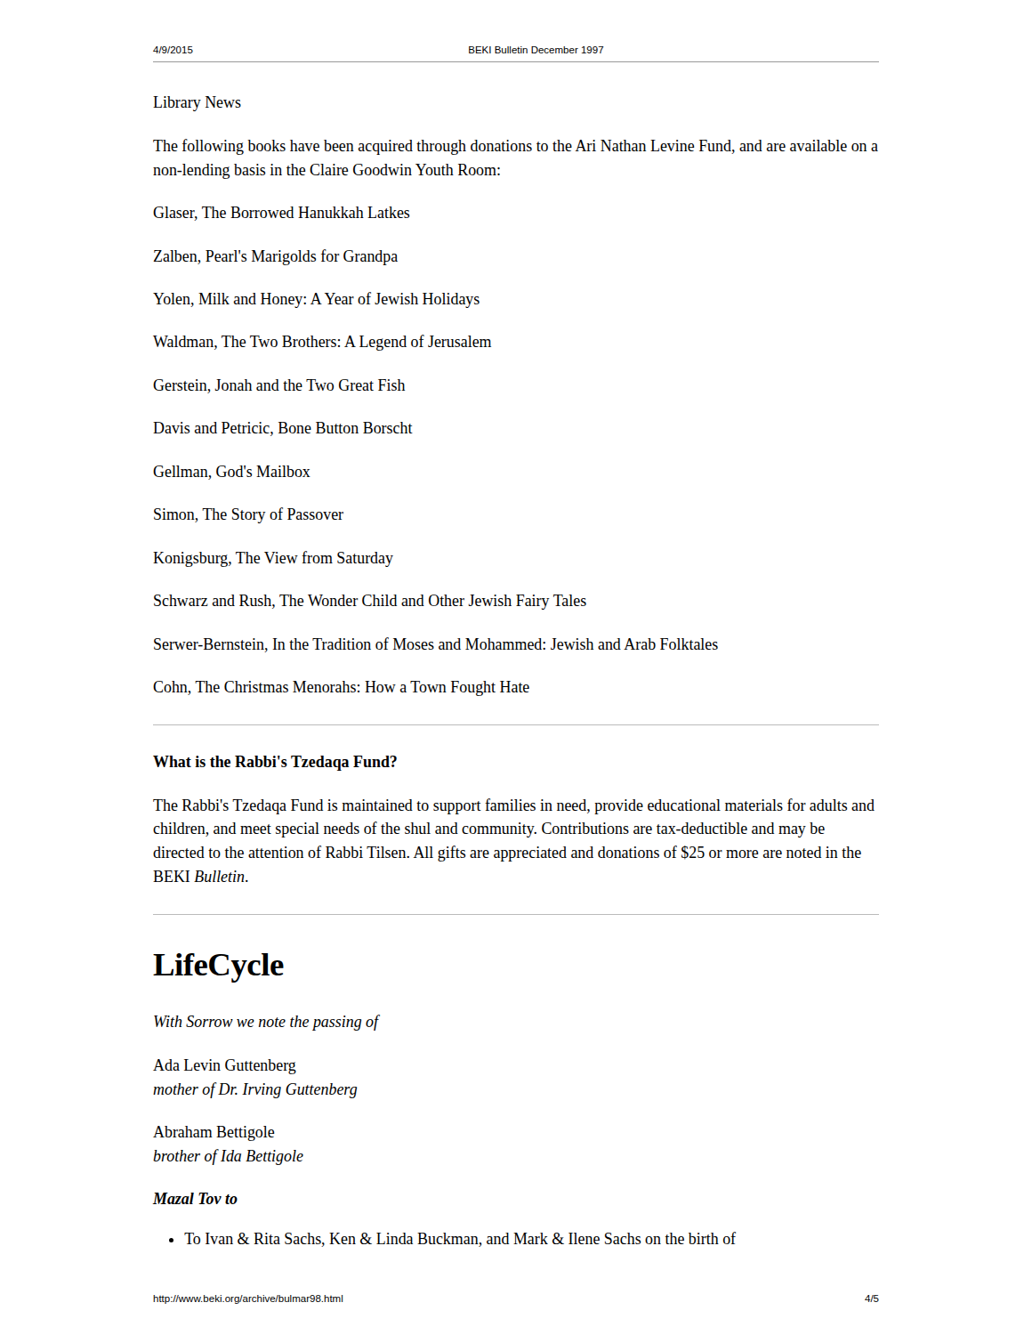4/9/2015 BEKI Bulletin December 1997
Library News
The following books have been acquired through donations to the Ari Nathan Levine Fund, and are available on a non-lending basis in the Claire Goodwin Youth Room:
Glaser, The Borrowed Hanukkah Latkes
Zalben, Pearl's Marigolds for Grandpa
Yolen, Milk and Honey: A Year of Jewish Holidays
Waldman, The Two Brothers: A Legend of Jerusalem
Gerstein, Jonah and the Two Great Fish
Davis and Petricic, Bone Button Borscht
Gellman, God's Mailbox
Simon, The Story of Passover
Konigsburg, The View from Saturday
Schwarz and Rush, The Wonder Child and Other Jewish Fairy Tales
Serwer-Bernstein, In the Tradition of Moses and Mohammed: Jewish and Arab Folktales
Cohn, The Christmas Menorahs: How a Town Fought Hate
What is the Rabbi's Tzedaqa Fund?
The Rabbi's Tzedaqa Fund is maintained to support families in need, provide educational materials for adults and children, and meet special needs of the shul and community. Contributions are tax-deductible and may be directed to the attention of Rabbi Tilsen. All gifts are appreciated and donations of $25 or more are noted in the BEKI Bulletin.
LifeCycle
With Sorrow we note the passing of
Ada Levin Guttenberg mother of Dr. Irving Guttenberg
Abraham Bettigole brother of Ida Bettigole
Mazal Tov to
To Ivan & Rita Sachs, Ken & Linda Buckman, and Mark & Ilene Sachs on the birth of
http://www.beki.org/archive/bulmar98.html 4/5